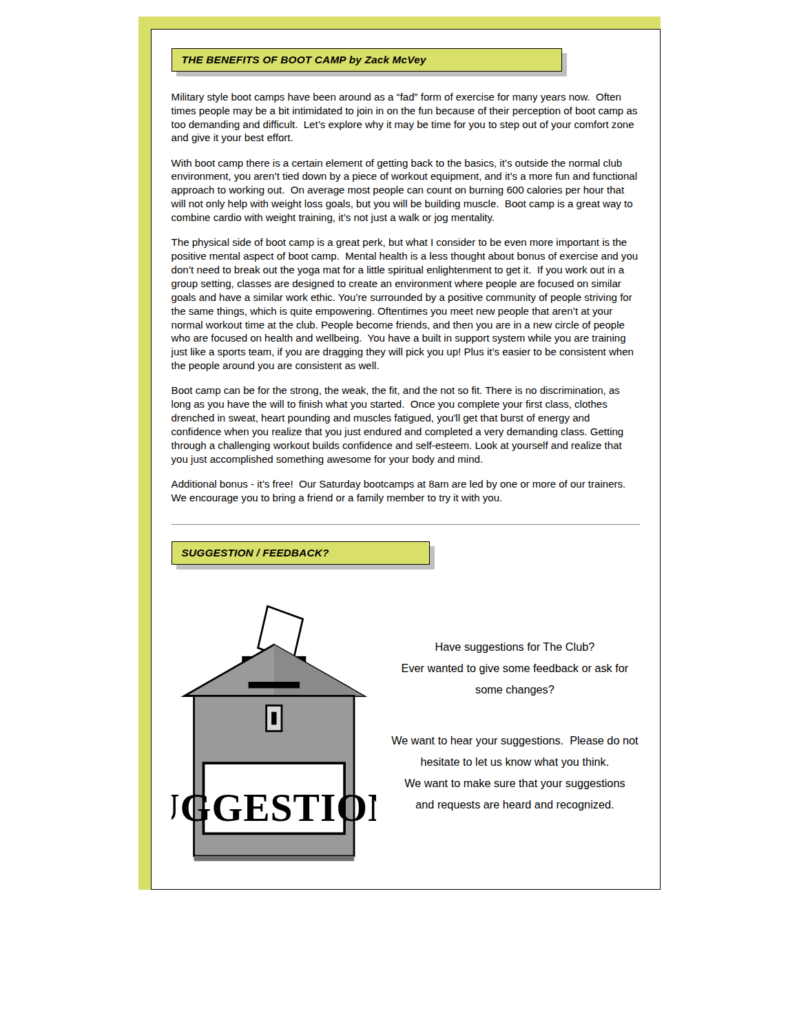THE BENEFITS OF BOOT CAMP by Zack McVey
Military style boot camps have been around as a “fad” form of exercise for many years now. Often times people may be a bit intimidated to join in on the fun because of their perception of boot camp as too demanding and difficult. Let’s explore why it may be time for you to step out of your comfort zone and give it your best effort.
With boot camp there is a certain element of getting back to the basics, it’s outside the normal club environment, you aren’t tied down by a piece of workout equipment, and it’s a more fun and functional approach to working out. On average most people can count on burning 600 calories per hour that will not only help with weight loss goals, but you will be building muscle. Boot camp is a great way to combine cardio with weight training, it’s not just a walk or jog mentality.
The physical side of boot camp is a great perk, but what I consider to be even more important is the positive mental aspect of boot camp. Mental health is a less thought about bonus of exercise and you don’t need to break out the yoga mat for a little spiritual enlightenment to get it. If you work out in a group setting, classes are designed to create an environment where people are focused on similar goals and have a similar work ethic. You’re surrounded by a positive community of people striving for the same things, which is quite empowering. Oftentimes you meet new people that aren’t at your normal workout time at the club. People become friends, and then you are in a new circle of people who are focused on health and wellbeing. You have a built in support system while you are training just like a sports team, if you are dragging they will pick you up! Plus it’s easier to be consistent when the people around you are consistent as well.
Boot camp can be for the strong, the weak, the fit, and the not so fit. There is no discrimination, as long as you have the will to finish what you started. Once you complete your first class, clothes drenched in sweat, heart pounding and muscles fatigued, you'll get that burst of energy and confidence when you realize that you just endured and completed a very demanding class. Getting through a challenging workout builds confidence and self-esteem. Look at yourself and realize that you just accomplished something awesome for your body and mind.
Additional bonus - it’s free! Our Saturday bootcamps at 8am are led by one or more of our trainers. We encourage you to bring a friend or a family member to try it with you.
SUGGESTION / FEEDBACK?
SUGGESTIONS
Have suggestions for The Club?
Ever wanted to give some feedback or ask for some changes?
We want to hear your suggestions. Please do not
hesitate to let us know what you think.
We want to make sure that your suggestions
and requests are heard and recognized.